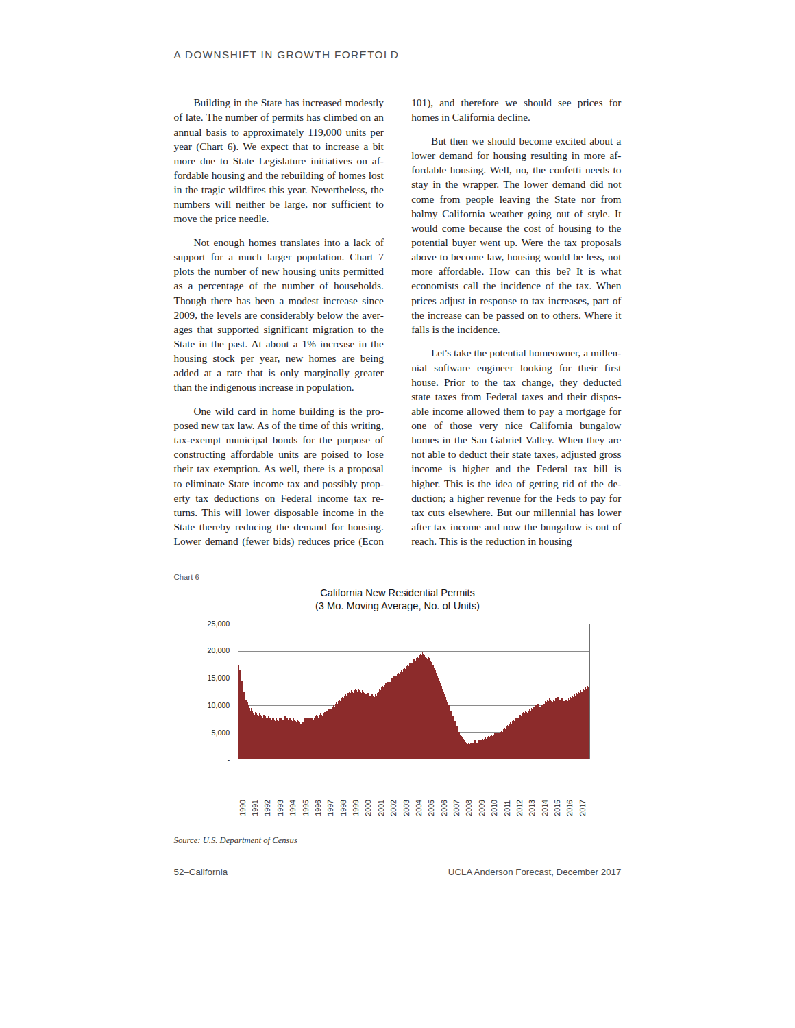A Downshift in Growth Foretold
Building in the State has increased modestly of late. The number of permits has climbed on an annual basis to approximately 119,000 units per year (Chart 6). We expect that to increase a bit more due to State Legislature initiatives on affordable housing and the rebuilding of homes lost in the tragic wildfires this year. Nevertheless, the numbers will neither be large, nor sufficient to move the price needle.
Not enough homes translates into a lack of support for a much larger population. Chart 7 plots the number of new housing units permitted as a percentage of the number of households. Though there has been a modest increase since 2009, the levels are considerably below the averages that supported significant migration to the State in the past. At about a 1% increase in the housing stock per year, new homes are being added at a rate that is only marginally greater than the indigenous increase in population.
One wild card in home building is the proposed new tax law. As of the time of this writing, tax-exempt municipal bonds for the purpose of constructing affordable units are poised to lose their tax exemption. As well, there is a proposal to eliminate State income tax and possibly property tax deductions on Federal income tax returns. This will lower disposable income in the State thereby reducing the demand for housing. Lower demand (fewer bids) reduces price (Econ 101), and therefore we should see prices for homes in California decline.
But then we should become excited about a lower demand for housing resulting in more affordable housing. Well, no, the confetti needs to stay in the wrapper. The lower demand did not come from people leaving the State nor from balmy California weather going out of style. It would come because the cost of housing to the potential buyer went up. Were the tax proposals above to become law, housing would be less, not more affordable. How can this be? It is what economists call the incidence of the tax. When prices adjust in response to tax increases, part of the increase can be passed on to others. Where it falls is the incidence.
Let's take the potential homeowner, a millennial software engineer looking for their first house. Prior to the tax change, they deducted state taxes from Federal taxes and their disposable income allowed them to pay a mortgage for one of those very nice California bungalow homes in the San Gabriel Valley. When they are not able to deduct their state taxes, adjusted gross income is higher and the Federal tax bill is higher. This is the idea of getting rid of the deduction; a higher revenue for the Feds to pay for tax cuts elsewhere. But our millennial has lower after tax income and now the bungalow is out of reach. This is the reduction in housing
Chart 6
California New Residential Permits
(3 Mo. Moving Average, No. of Units)
25,000 20,000 15,000 10,000 5,000 -
1990199119921993199419951996199719981999200020012002200320042005200620072008200920102011201220132014201520162017
Source: U.S. Department of Census
52–California
UCLA Anderson Forecast, December 2017